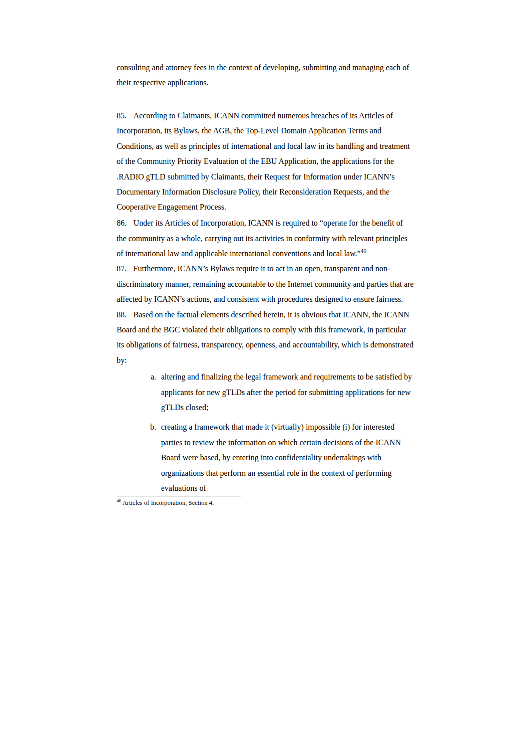consulting and attorney fees in the context of developing, submitting and managing each of their respective applications.
85. According to Claimants, ICANN committed numerous breaches of its Articles of Incorporation, its Bylaws, the AGB, the Top-Level Domain Application Terms and Conditions, as well as principles of international and local law in its handling and treatment of the Community Priority Evaluation of the EBU Application, the applications for the .RADIO gTLD submitted by Claimants, their Request for Information under ICANN’s Documentary Information Disclosure Policy, their Reconsideration Requests, and the Cooperative Engagement Process.
86. Under its Articles of Incorporation, ICANN is required to “operate for the benefit of the community as a whole, carrying out its activities in conformity with relevant principles of international law and applicable international conventions and local law.”46
87. Furthermore, ICANN’s Bylaws require it to act in an open, transparent and non-discriminatory manner, remaining accountable to the Internet community and parties that are affected by ICANN’s actions, and consistent with procedures designed to ensure fairness.
88. Based on the factual elements described herein, it is obvious that ICANN, the ICANN Board and the BGC violated their obligations to comply with this framework, in particular its obligations of fairness, transparency, openness, and accountability, which is demonstrated by:
altering and finalizing the legal framework and requirements to be satisfied by applicants for new gTLDs after the period for submitting applications for new gTLDs closed;
creating a framework that made it (virtually) impossible (i) for interested parties to review the information on which certain decisions of the ICANN Board were based, by entering into confidentiality undertakings with organizations that perform an essential role in the context of performing evaluations of
46 Articles of Incorporation, Section 4.